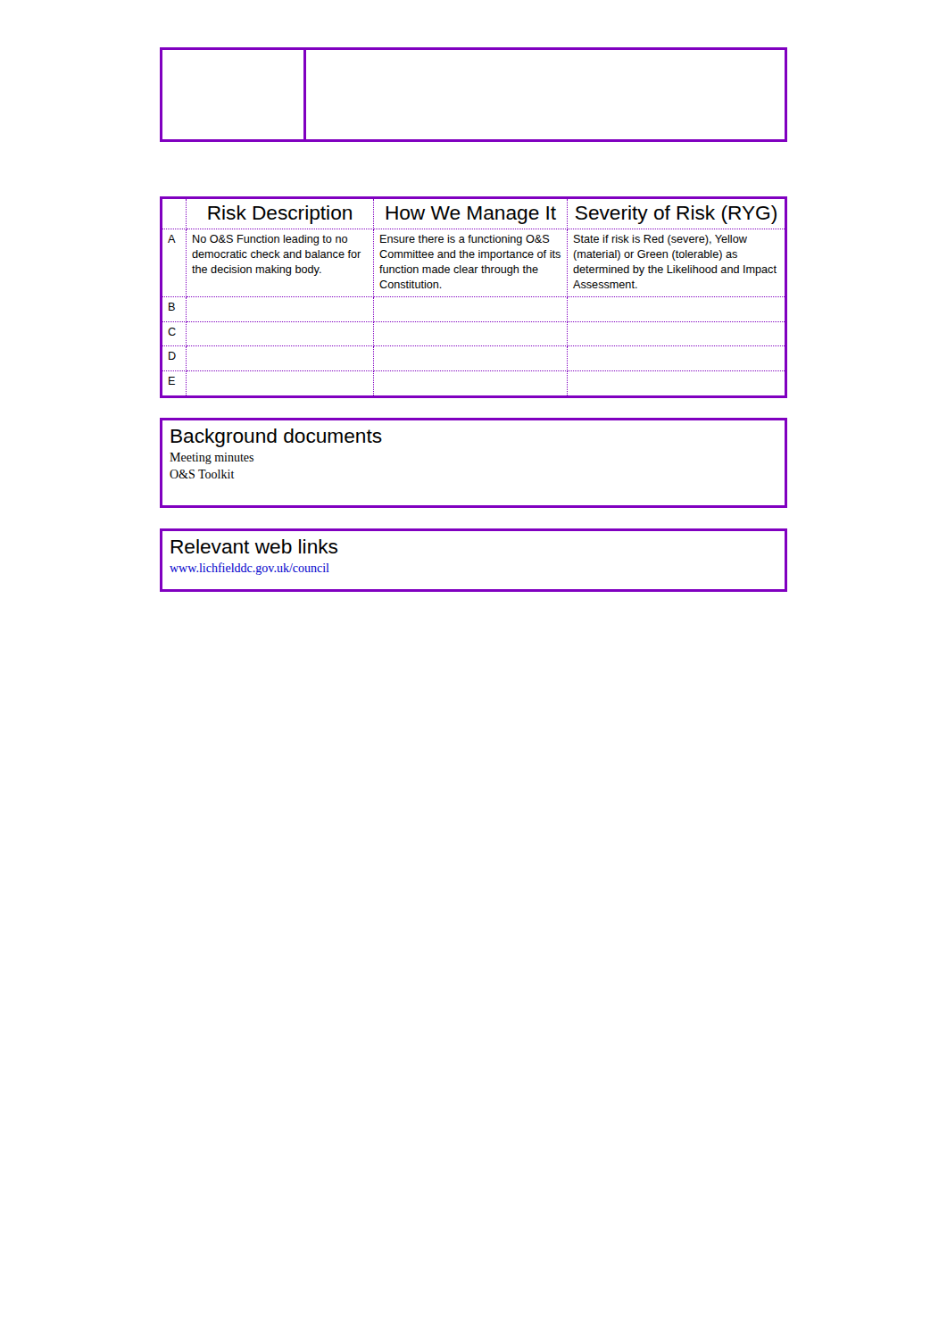| | Risk Description | How We Manage It | Severity of Risk (RYG) |
| --- | --- | --- | --- |
| A | No O&S Function leading to no democratic check and balance for the decision making body. | Ensure there is a functioning O&S Committee and the importance of its function made clear through the Constitution. | State if risk is Red (severe), Yellow (material) or Green (tolerable) as determined by the Likelihood and Impact Assessment. |
| B | | | |
| C | | | |
| D | | | |
| E | | | |
Background documents
Meeting minutes
O&S Toolkit
Relevant web links
www.lichfielddc.gov.uk/council